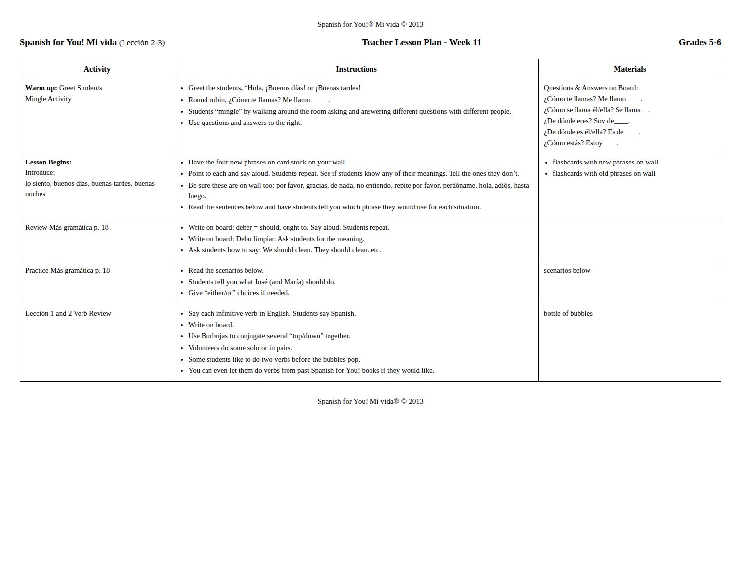Spanish for You!® Mi vida © 2013
Spanish for You! Mi vida (Lección 2-3) Teacher Lesson Plan - Week 11 Grades 5-6
| Activity | Instructions | Materials |
| --- | --- | --- |
| Warm up: Greet Students Mingle Activity | Greet the students, “Hola, ¡Buenos días! or ¡Buenas tardes! Round robin, ¿Cómo te llamas? Me llamo_____. Students “mingle” by walking around the room asking and answering different questions with different people. Use questions and answers to the right. | Questions & Answers on Board: ¿Cómo te llamas? Me llamo____. ¿Cómo se llama él/ella? Se llama__. ¿De dónde eres? Soy de____. ¿De dónde es él/ella? Es de____. ¿Cómo estás? Estoy____. |
| Lesson Begins: Introduce: lo siento, buenos días, buenas tardes, buenas noches | Have the four new phrases on card stock on your wall. Point to each and say aloud. Students repeat. See if students know any of their meanings. Tell the ones they don’t. Be sure these are on wall too: por favor, gracias, de nada, no entiendo, repite por favor, perdóname. hola, adiós, hasta luego. Read the sentences below and have students tell you which phrase they would use for each situation. | flashcards with new phrases on wall flashcards with old phrases on wall |
| Review Más gramática p. 18 | Write on board: deber = should, ought to. Say aloud. Students repeat. Write on board: Debo limpiar. Ask students for the meaning. Ask students how to say: We should clean. They should clean. etc. | |
| Practice Más gramática p. 18 | Read the scenarios below. Students tell you what José (and María) should do. Give “either/or” choices if needed. | scenarios below |
| Lección 1 and 2 Verb Review | Say each infinitive verb in English. Students say Spanish. Write on board. Use Burbujas to conjugate several “top/down” together. Volunteers do some solo or in pairs. Some students like to do two verbs before the bubbles pop. You can even let them do verbs from past Spanish for You! books if they would like. | bottle of bubbles |
Spanish for You! Mi vida® © 2013